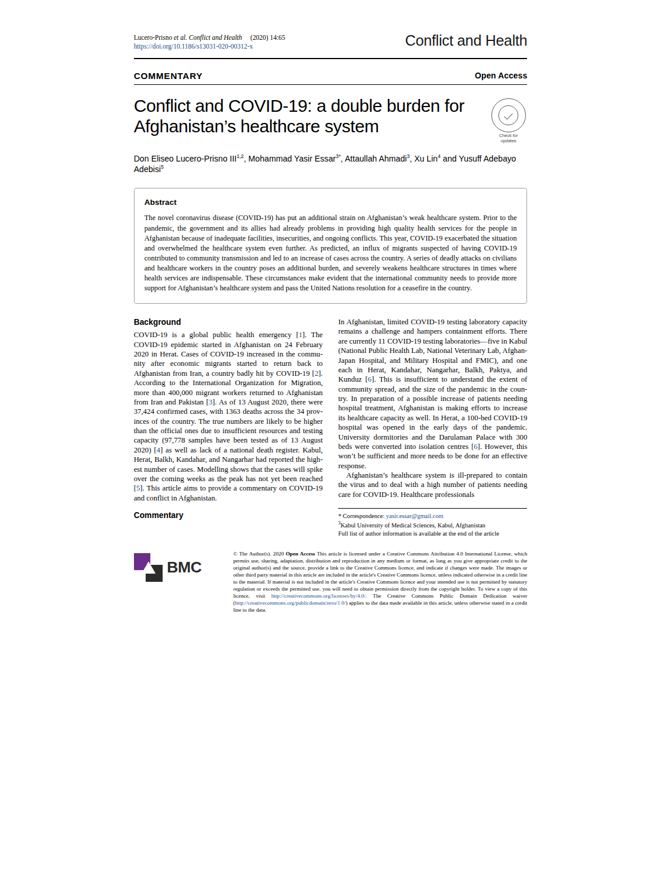Lucero-Prisno et al. Conflict and Health (2020) 14:65
https://doi.org/10.1186/s13031-020-00312-x
Conflict and Health
Commentary
Open Access
Conflict and COVID-19: a double burden for Afghanistan’s healthcare system
Check for
updates
Don Eliseo Lucero-Prisno III1,2, Mohammad Yasir Essar3*, Attaullah Ahmadi3, Xu Lin4 and Yusuff Adebayo Adebisi5
Abstract
The novel coronavirus disease (COVID-19) has put an additional strain on Afghanistan’s weak healthcare system. Prior to the pandemic, the government and its allies had already problems in providing high quality health services for the people in Afghanistan because of inadequate facilities, insecurities, and ongoing conflicts. This year, COVID-19 exacerbated the situation and overwhelmed the healthcare system even further. As predicted, an influx of migrants suspected of having COVID-19 contributed to community transmission and led to an increase of cases across the country. A series of deadly attacks on civilians and healthcare workers in the country poses an additional burden, and severely weakens healthcare structures in times where health services are indispensable. These circumstances make evident that the international community needs to provide more support for Afghanistan’s healthcare system and pass the United Nations resolution for a ceasefire in the country.
Background
COVID-19 is a global public health emergency [1]. The COVID-19 epidemic started in Afghanistan on 24 February 2020 in Herat. Cases of COVID-19 increased in the community after economic migrants started to return back to Afghanistan from Iran, a country badly hit by COVID-19 [2]. According to the International Organization for Migration, more than 400,000 migrant workers returned to Afghanistan from Iran and Pakistan [3]. As of 13 August 2020, there were 37,424 confirmed cases, with 1363 deaths across the 34 provinces of the country. The true numbers are likely to be higher than the official ones due to insufficient resources and testing capacity (97,778 samples have been tested as of 13 August 2020) [4] as well as lack of a national death register. Kabul, Herat, Balkh, Kandahar, and Nangarhar had reported the highest number of cases. Modelling shows that the cases will spike over the coming weeks as the peak has not yet been reached [5]. This article aims to provide a commentary on COVID-19 and conflict in Afghanistan.
Commentary
In Afghanistan, limited COVID-19 testing laboratory capacity remains a challenge and hampers containment efforts. There are currently 11 COVID-19 testing laboratories—five in Kabul (National Public Health Lab, National Veterinary Lab, Afghan-Japan Hospital, and Military Hospital and FMIC), and one each in Herat, Kandahar, Nangarhar, Balkh, Paktya, and Kunduz [6]. This is insufficient to understand the extent of community spread, and the size of the pandemic in the country. In preparation of a possible increase of patients needing hospital treatment, Afghanistan is making efforts to increase its healthcare capacity as well. In Herat, a 100-bed COVID-19 hospital was opened in the early days of the pandemic. University dormitories and the Darulaman Palace with 300 beds were converted into isolation centres [6]. However, this won’t be sufficient and more needs to be done for an effective response.
Afghanistan’s healthcare system is ill-prepared to contain the virus and to deal with a high number of patients needing care for COVID-19. Healthcare professionals
* Correspondence: yasir.essar@gmail.com
3Kabul University of Medical Sciences, Kabul, Afghanistan
Full list of author information is available at the end of the article
BMC
© The Author(s). 2020 Open Access This article is licensed under a Creative Commons Attribution 4.0 International License, which permits use, sharing, adaptation, distribution and reproduction in any medium or format, as long as you give appropriate credit to the original author(s) and the source, provide a link to the Creative Commons licence, and indicate if changes were made. The images or other third party material in this article are included in the article's Creative Commons licence, unless indicated otherwise in a credit line to the material. If material is not included in the article's Creative Commons licence and your intended use is not permitted by statutory regulation or exceeds the permitted use, you will need to obtain permission directly from the copyright holder. To view a copy of this licence, visit http://creativecommons.org/licenses/by/4.0/. The Creative Commons Public Domain Dedication waiver (http://creativecommons.org/publicdomain/zero/1.0/) applies to the data made available in this article, unless otherwise stated in a credit line to the data.